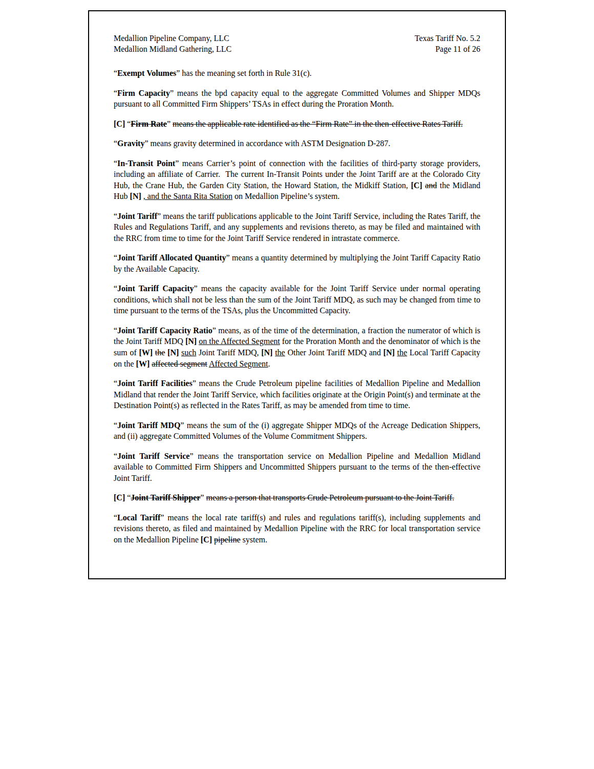Medallion Pipeline Company, LLC
Medallion Midland Gathering, LLC
Texas Tariff No. 5.2
Page 11 of 26
“Exempt Volumes” has the meaning set forth in Rule 31(c).
“Firm Capacity” means the bpd capacity equal to the aggregate Committed Volumes and Shipper MDQs pursuant to all Committed Firm Shippers’ TSAs in effect during the Proration Month.
[C] “Firm Rate” means the applicable rate identified as the “Firm Rate” in the then-effective Rates Tariff.
“Gravity” means gravity determined in accordance with ASTM Designation D-287.
“In-Transit Point” means Carrier’s point of connection with the facilities of third-party storage providers, including an affiliate of Carrier. The current In-Transit Points under the Joint Tariff are at the Colorado City Hub, the Crane Hub, the Garden City Station, the Howard Station, the Midkiff Station, [C] and the Midland Hub [N] , and the Santa Rita Station on Medallion Pipeline’s system.
“Joint Tariff” means the tariff publications applicable to the Joint Tariff Service, including the Rates Tariff, the Rules and Regulations Tariff, and any supplements and revisions thereto, as may be filed and maintained with the RRC from time to time for the Joint Tariff Service rendered in intrastate commerce.
“Joint Tariff Allocated Quantity” means a quantity determined by multiplying the Joint Tariff Capacity Ratio by the Available Capacity.
“Joint Tariff Capacity” means the capacity available for the Joint Tariff Service under normal operating conditions, which shall not be less than the sum of the Joint Tariff MDQ, as such may be changed from time to time pursuant to the terms of the TSAs, plus the Uncommitted Capacity.
“Joint Tariff Capacity Ratio” means, as of the time of the determination, a fraction the numerator of which is the Joint Tariff MDQ [N] on the Affected Segment for the Proration Month and the denominator of which is the sum of [W] the [N] such Joint Tariff MDQ, [N] the Other Joint Tariff MDQ and [N] the Local Tariff Capacity on the [W] affected segment Affected Segment.
“Joint Tariff Facilities” means the Crude Petroleum pipeline facilities of Medallion Pipeline and Medallion Midland that render the Joint Tariff Service, which facilities originate at the Origin Point(s) and terminate at the Destination Point(s) as reflected in the Rates Tariff, as may be amended from time to time.
“Joint Tariff MDQ” means the sum of the (i) aggregate Shipper MDQs of the Acreage Dedication Shippers, and (ii) aggregate Committed Volumes of the Volume Commitment Shippers.
“Joint Tariff Service” means the transportation service on Medallion Pipeline and Medallion Midland available to Committed Firm Shippers and Uncommitted Shippers pursuant to the terms of the then-effective Joint Tariff.
[C] “Joint Tariff Shipper” means a person that transports Crude Petroleum pursuant to the Joint Tariff.
“Local Tariff” means the local rate tariff(s) and rules and regulations tariff(s), including supplements and revisions thereto, as filed and maintained by Medallion Pipeline with the RRC for local transportation service on the Medallion Pipeline [C] pipeline system.